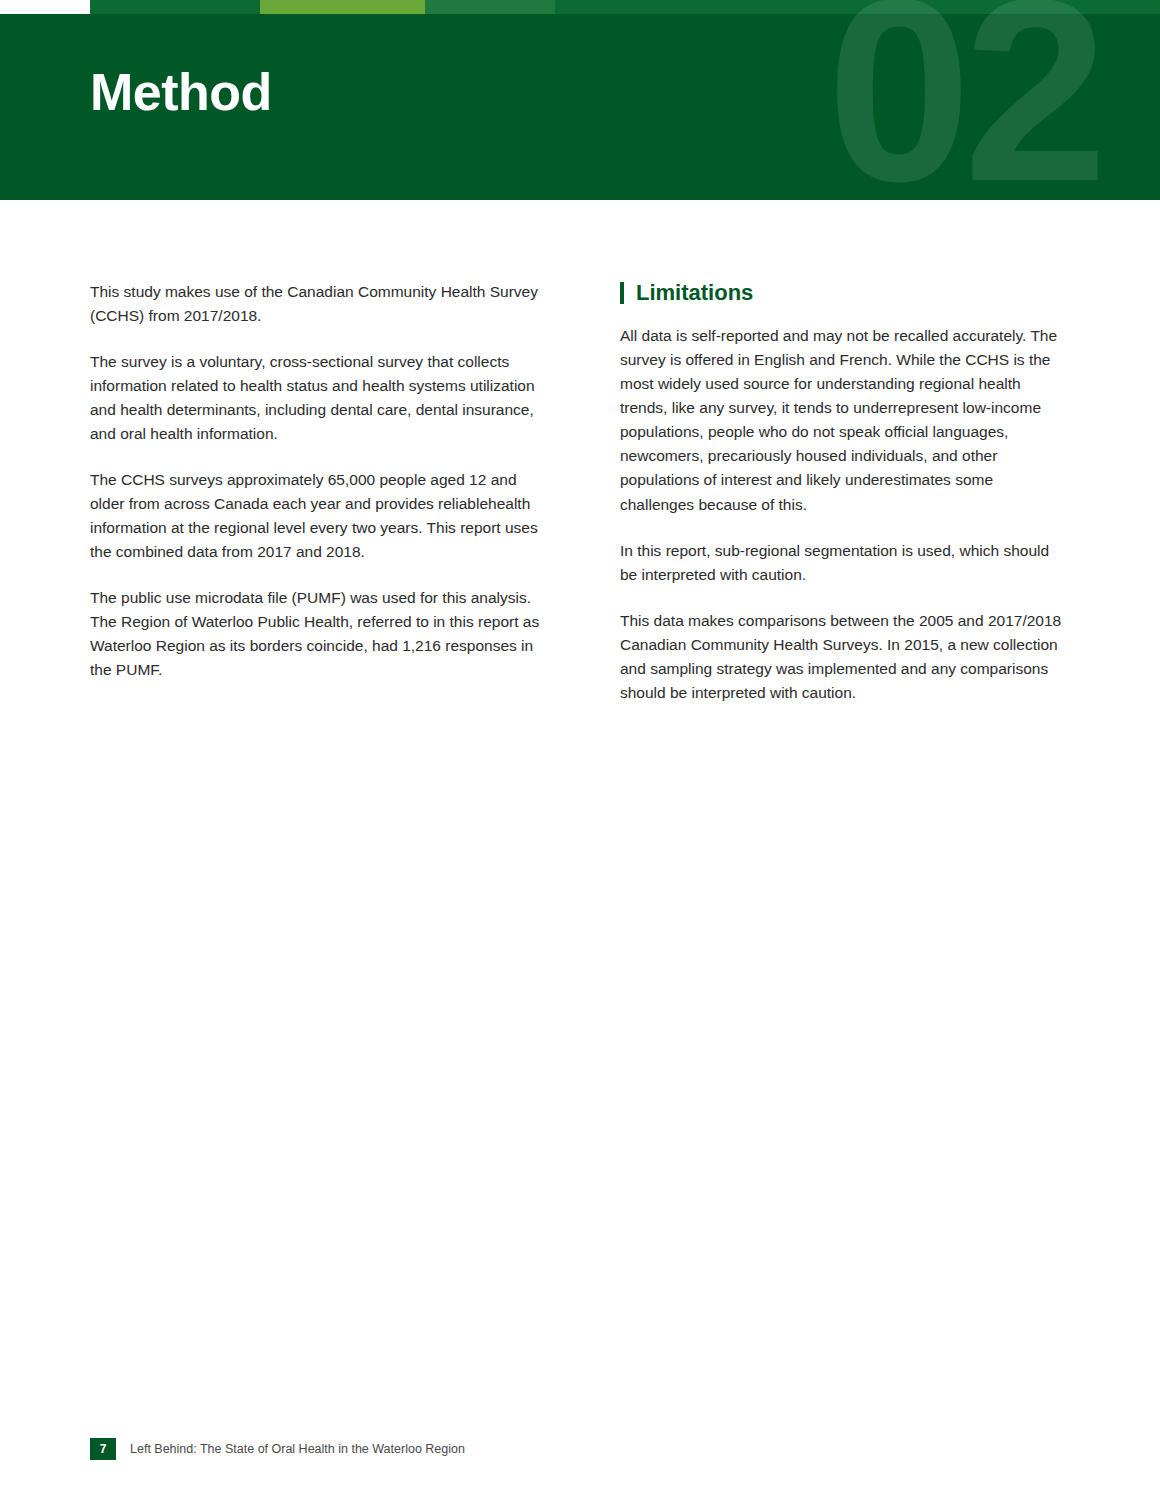02
Method
This study makes use of the Canadian Community Health Survey (CCHS) from 2017/2018.
The survey is a voluntary, cross-sectional survey that collects information related to health status and health systems utilization and health determinants, including dental care, dental insurance, and oral health information.
The CCHS surveys approximately 65,000 people aged 12 and older from across Canada each year and provides reliablehealth information at the regional level every two years. This report uses the combined data from 2017 and 2018.
The public use microdata file (PUMF) was used for this analysis. The Region of Waterloo Public Health, referred to in this report as Waterloo Region as its borders coincide, had 1,216 responses in the PUMF.
Limitations
All data is self-reported and may not be recalled accurately. The survey is offered in English and French. While the CCHS is the most widely used source for understanding regional health trends, like any survey, it tends to underrepresent low-income populations, people who do not speak official languages, newcomers, precariously housed individuals, and other populations of interest and likely underestimates some challenges because of this.
In this report, sub-regional segmentation is used, which should be interpreted with caution.
This data makes comparisons between the 2005 and 2017/2018 Canadian Community Health Surveys. In 2015, a new collection and sampling strategy was implemented and any comparisons should be interpreted with caution.
7 Left Behind: The State of Oral Health in the Waterloo Region